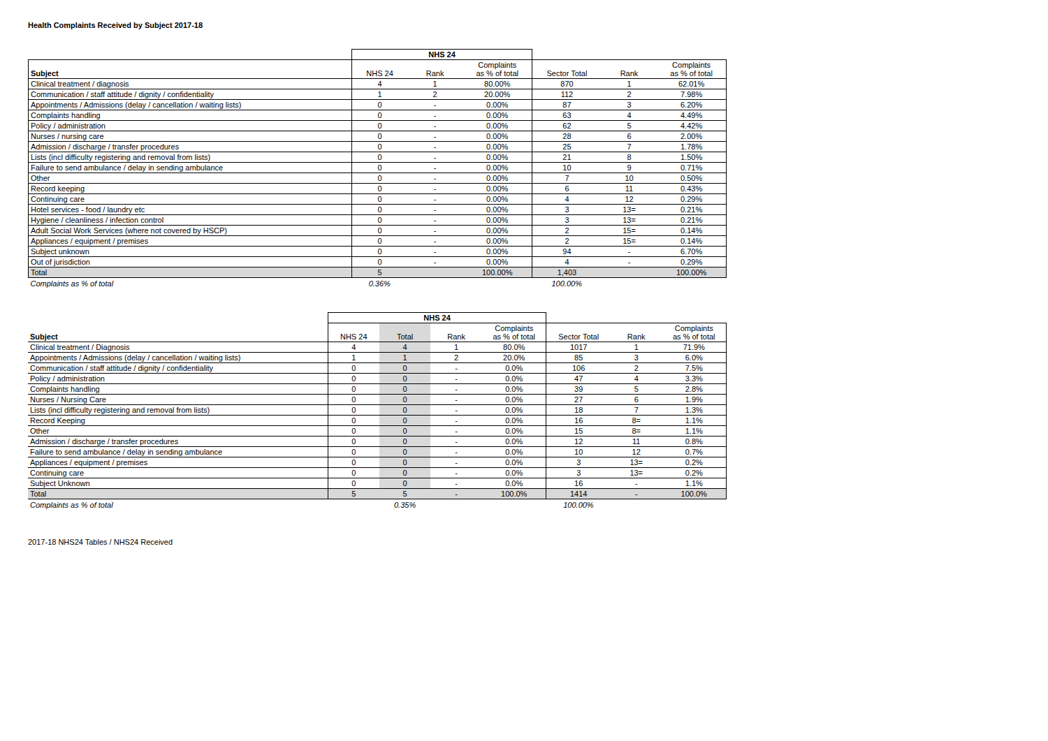Health Complaints Received by Subject 2017-18
| | NHS 24 | | | |
| Subject | NHS 24 | Rank | Complaints as % of total | Sector Total | Rank | Complaints as % of total |
| Clinical treatment / diagnosis | 4 | 1 | 80.00% | 870 | 1 | 62.01% |
| Communication / staff attitude / dignity / confidentiality | 1 | 2 | 20.00% | 112 | 2 | 7.98% |
| Appointments / Admissions (delay / cancellation / waiting lists) | 0 | - | 0.00% | 87 | 3 | 6.20% |
| Complaints handling | 0 | - | 0.00% | 63 | 4 | 4.49% |
| Policy / administration | 0 | - | 0.00% | 62 | 5 | 4.42% |
| Nurses / nursing care | 0 | - | 0.00% | 28 | 6 | 2.00% |
| Admission / discharge / transfer procedures | 0 | - | 0.00% | 25 | 7 | 1.78% |
| Lists (incl difficulty registering and removal from lists) | 0 | - | 0.00% | 21 | 8 | 1.50% |
| Failure to send ambulance / delay in sending ambulance | 0 | - | 0.00% | 10 | 9 | 0.71% |
| Other | 0 | - | 0.00% | 7 | 10 | 0.50% |
| Record keeping | 0 | - | 0.00% | 6 | 11 | 0.43% |
| Continuing care | 0 | - | 0.00% | 4 | 12 | 0.29% |
| Hotel services - food / laundry etc | 0 | - | 0.00% | 3 | 13= | 0.21% |
| Hygiene / cleanliness / infection control | 0 | - | 0.00% | 3 | 13= | 0.21% |
| Adult Social Work Services (where not covered by HSCP) | 0 | - | 0.00% | 2 | 15= | 0.14% |
| Appliances / equipment / premises | 0 | - | 0.00% | 2 | 15= | 0.14% |
| Subject unknown | 0 | - | 0.00% | 94 | - | 6.70% |
| Out of jurisdiction | 0 | - | 0.00% | 4 | - | 0.29% |
| Total | 5 | | 100.00% | 1,403 | | 100.00% |
| Complaints as % of total | 0.36% | | | 100.00% | | |
| | NHS 24 | | | |
| Subject | NHS 24 | Total | Rank | Complaints as % of total | Sector Total | Rank | Complaints as % of total |
| Clinical treatment / Diagnosis | 4 | 4 | 1 | 80.0% | 1017 | 1 | 71.9% |
| Appointments / Admissions (delay / cancellation / waiting lists) | 1 | 1 | 2 | 20.0% | 85 | 3 | 6.0% |
| Communication / staff attitude / dignity / confidentiality | 0 | 0 | - | 0.0% | 106 | 2 | 7.5% |
| Policy / administration | 0 | 0 | - | 0.0% | 47 | 4 | 3.3% |
| Complaints handling | 0 | 0 | - | 0.0% | 39 | 5 | 2.8% |
| Nurses / Nursing Care | 0 | 0 | - | 0.0% | 27 | 6 | 1.9% |
| Lists (incl difficulty registering and removal from lists) | 0 | 0 | - | 0.0% | 18 | 7 | 1.3% |
| Record Keeping | 0 | 0 | - | 0.0% | 16 | 8= | 1.1% |
| Other | 0 | 0 | - | 0.0% | 15 | 8= | 1.1% |
| Admission / discharge / transfer procedures | 0 | 0 | - | 0.0% | 12 | 11 | 0.8% |
| Failure to send ambulance / delay in sending ambulance | 0 | 0 | - | 0.0% | 10 | 12 | 0.7% |
| Appliances / equipment / premises | 0 | 0 | - | 0.0% | 3 | 13= | 0.2% |
| Continuing care | 0 | 0 | - | 0.0% | 3 | 13= | 0.2% |
| Subject Unknown | 0 | 0 | - | 0.0% | 16 | - | 1.1% |
| Total | 5 | 5 | - | 100.0% | 1414 | - | 100.0% |
| Complaints as % of total | | 0.35% | | | 100.00% | | |
2017-18 NHS24 Tables / NHS24 Received